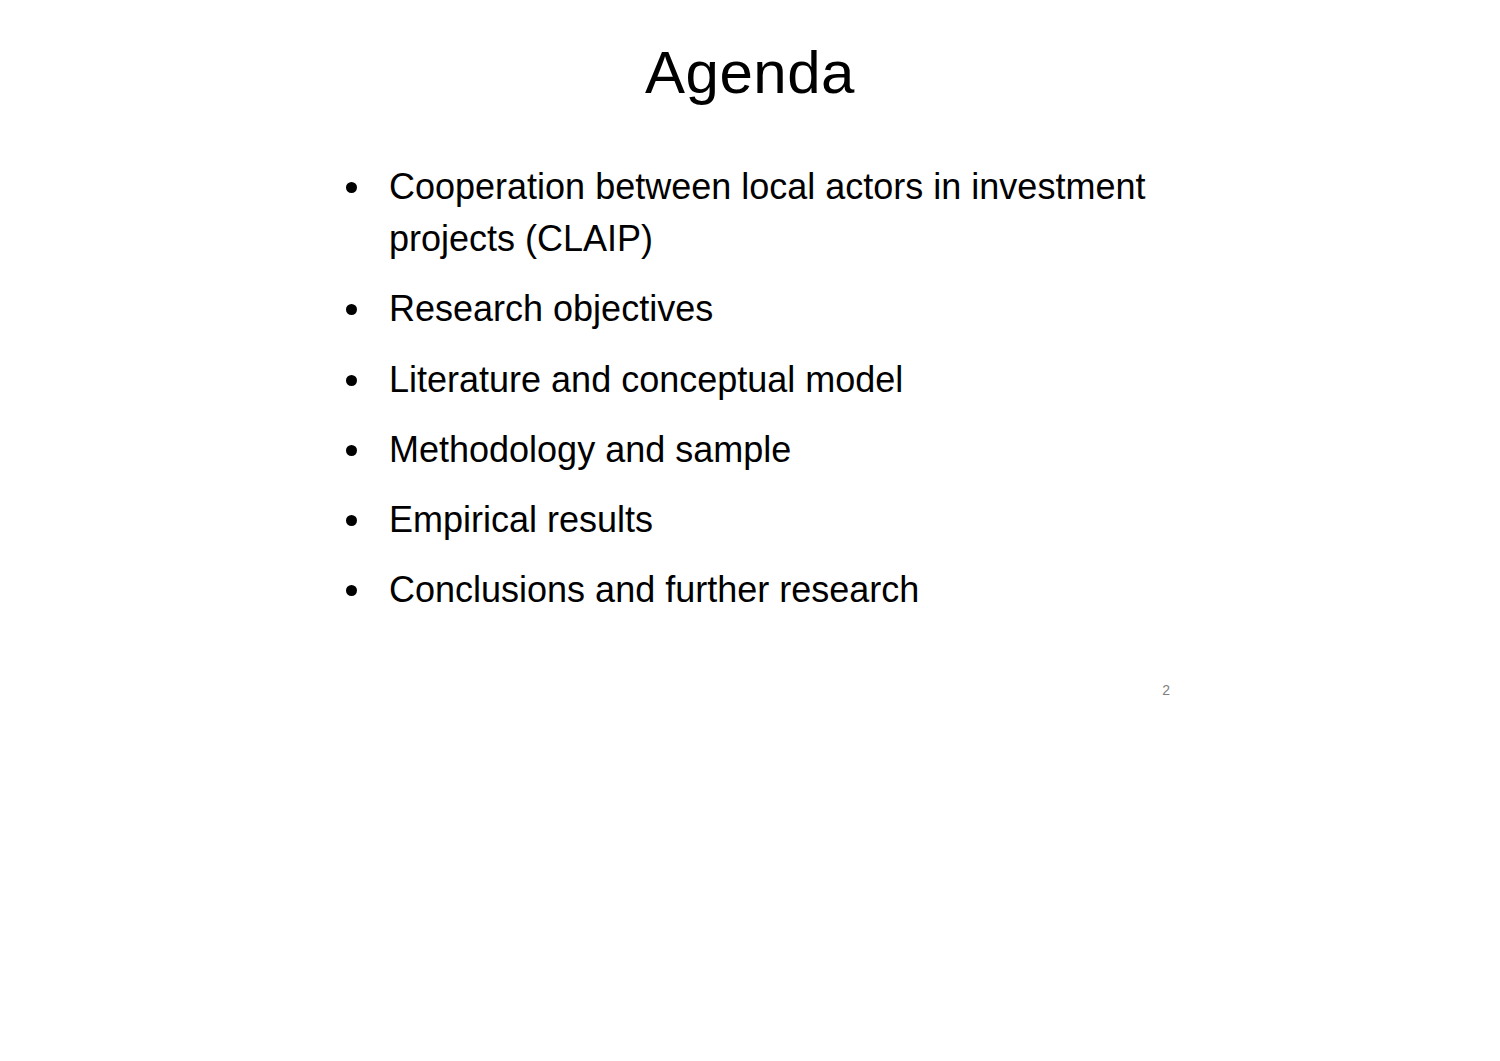Agenda
Cooperation between local actors in investment projects (CLAIP)
Research objectives
Literature and conceptual model
Methodology and sample
Empirical results
Conclusions and further research
2